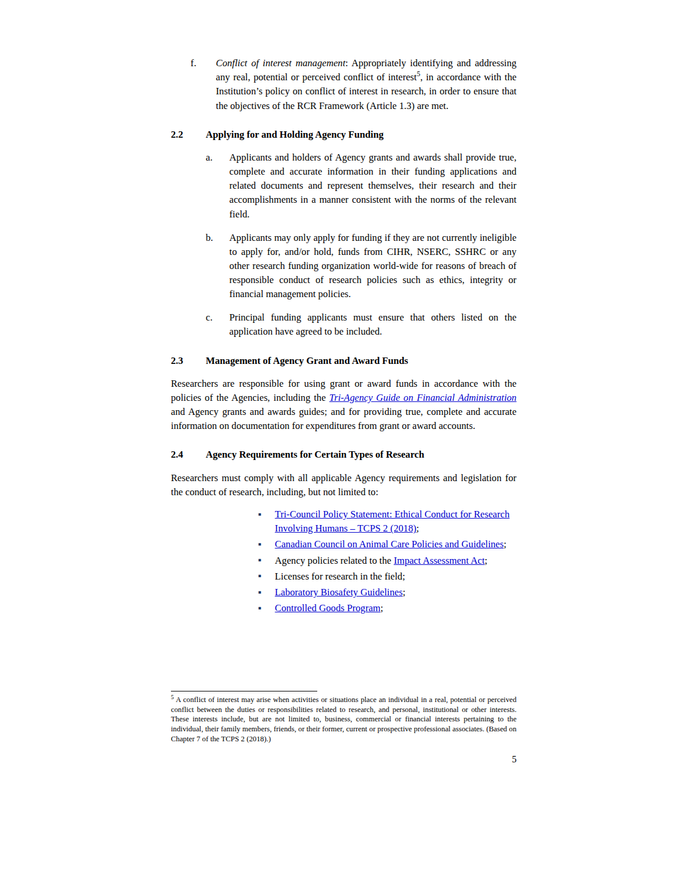f. Conflict of interest management: Appropriately identifying and addressing any real, potential or perceived conflict of interest5, in accordance with the Institution’s policy on conflict of interest in research, in order to ensure that the objectives of the RCR Framework (Article 1.3) are met.
2.2 Applying for and Holding Agency Funding
a. Applicants and holders of Agency grants and awards shall provide true, complete and accurate information in their funding applications and related documents and represent themselves, their research and their accomplishments in a manner consistent with the norms of the relevant field.
b. Applicants may only apply for funding if they are not currently ineligible to apply for, and/or hold, funds from CIHR, NSERC, SSHRC or any other research funding organization world-wide for reasons of breach of responsible conduct of research policies such as ethics, integrity or financial management policies.
c. Principal funding applicants must ensure that others listed on the application have agreed to be included.
2.3 Management of Agency Grant and Award Funds
Researchers are responsible for using grant or award funds in accordance with the policies of the Agencies, including the Tri-Agency Guide on Financial Administration and Agency grants and awards guides; and for providing true, complete and accurate information on documentation for expenditures from grant or award accounts.
2.4 Agency Requirements for Certain Types of Research
Researchers must comply with all applicable Agency requirements and legislation for the conduct of research, including, but not limited to:
Tri-Council Policy Statement: Ethical Conduct for Research Involving Humans – TCPS 2 (2018);
Canadian Council on Animal Care Policies and Guidelines;
Agency policies related to the Impact Assessment Act;
Licenses for research in the field;
Laboratory Biosafety Guidelines;
Controlled Goods Program;
5 A conflict of interest may arise when activities or situations place an individual in a real, potential or perceived conflict between the duties or responsibilities related to research, and personal, institutional or other interests. These interests include, but are not limited to, business, commercial or financial interests pertaining to the individual, their family members, friends, or their former, current or prospective professional associates. (Based on Chapter 7 of the TCPS 2 (2018).)
5